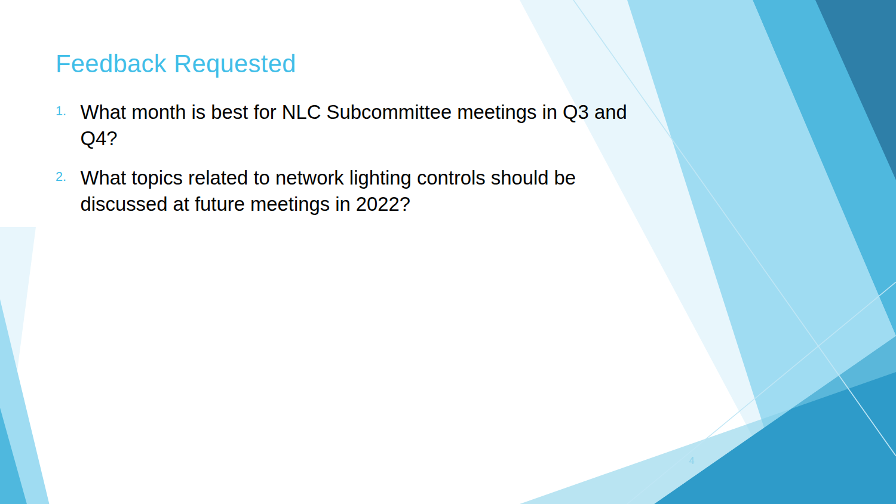Feedback Requested
What month is best for NLC Subcommittee meetings in Q3 and Q4?
What topics related to network lighting controls should be discussed at future meetings in 2022?
4